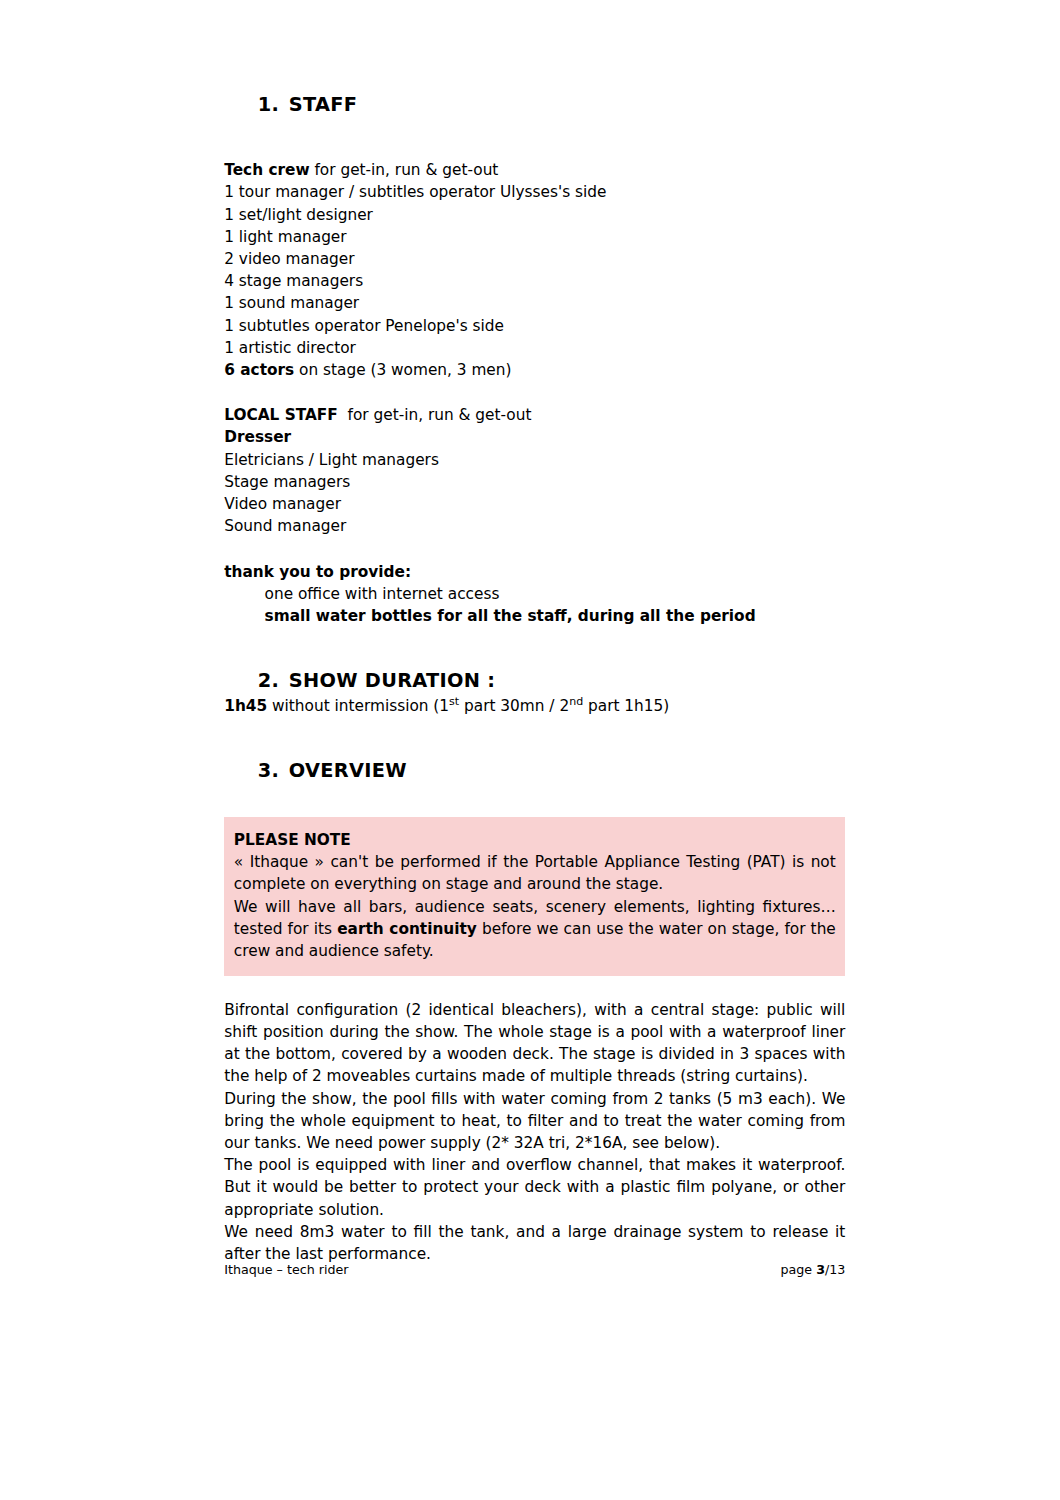1. STAFF
Tech crew for get-in, run & get-out
1 tour manager / subtitles operator Ulysses's side
1 set/light designer
1 light manager
2 video manager
4 stage managers
1 sound manager
1 subtutles operator Penelope's side
1 artistic director
6 actors on stage (3 women, 3 men)
LOCAL STAFF for get-in, run & get-out
Dresser
Eletricians / Light managers
Stage managers
Video manager
Sound manager
thank you to provide:
one office with internet access
small water bottles for all the staff, during all the period
2. SHOW DURATION :
1h45 without intermission (1st part 30mn / 2nd part 1h15)
3. OVERVIEW
PLEASE NOTE
« Ithaque » can't be performed if the Portable Appliance Testing (PAT) is not complete on everything on stage and around the stage.
We will have all bars, audience seats, scenery elements, lighting fixtures… tested for its earth continuity before we can use the water on stage, for the crew and audience safety.
Bifrontal configuration (2 identical bleachers), with a central stage: public will shift position during the show. The whole stage is a pool with a waterproof liner at the bottom, covered by a wooden deck. The stage is divided in 3 spaces with the help of 2 moveables curtains made of multiple threads (string curtains).
During the show, the pool fills with water coming from 2 tanks (5 m3 each). We bring the whole equipment to heat, to filter and to treat the water coming from our tanks. We need power supply (2* 32A tri, 2*16A, see below).
The pool is equipped with liner and overflow channel, that makes it waterproof. But it would be better to protect your deck with a plastic film polyane, or other appropriate solution.
We need 8m3 water to fill the tank, and a large drainage system to release it after the last performance.
Ithaque – tech rider
page 3/13